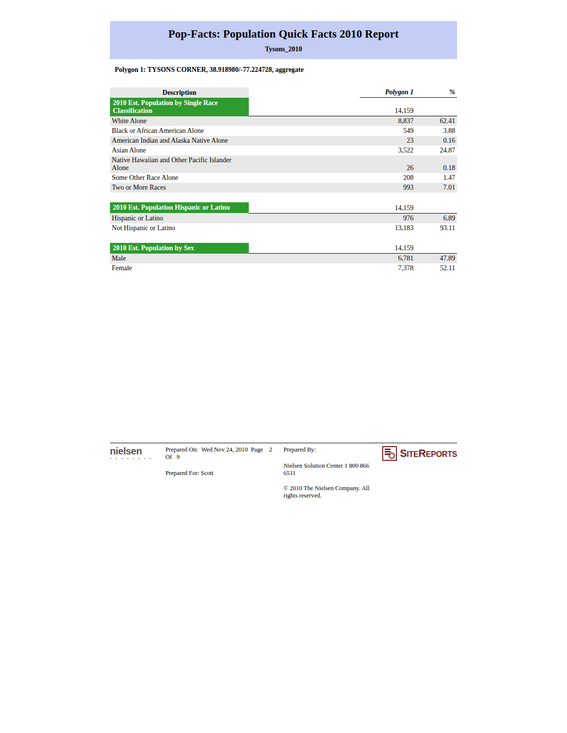Pop-Facts: Population Quick Facts 2010 Report
Tysons_2010
Polygon 1: TYSONS CORNER, 38.918980/-77.224728, aggregate
| Description | | Polygon 1 | % |
| --- | --- | --- | --- |
| 2010 Est. Population by Single Race Classification | | 14,159 | |
| White Alone | | 8,837 | 62.41 |
| Black or African American Alone | | 549 | 3.88 |
| American Indian and Alaska Native Alone | | 23 | 0.16 |
| Asian Alone | | 3,522 | 24.87 |
| Native Hawaiian and Other Pacific Islander Alone | | 26 | 0.18 |
| Some Other Race Alone | | 208 | 1.47 |
| Two or More Races | | 993 | 7.01 |
| 2010 Est. Population Hispanic or Latino | | 14,159 | |
| Hispanic or Latino | | 976 | 6.89 |
| Not Hispanic or Latino | | 13,183 | 93.11 |
| 2010 Est. Population by Sex | | 14,159 | |
| Male | | 6,781 | 47.89 |
| Female | | 7,378 | 52.11 |
| nielsen • • • • • • • • | Prepared On: Wed Nov 24, 2010 Page 2 Of 9 Prepared For: Scott | Prepared By: Nielsen Solution Center 1 800 866 6511 © 2010 The Nielsen Company. All rights reserved. | S ITE R EPORTS |